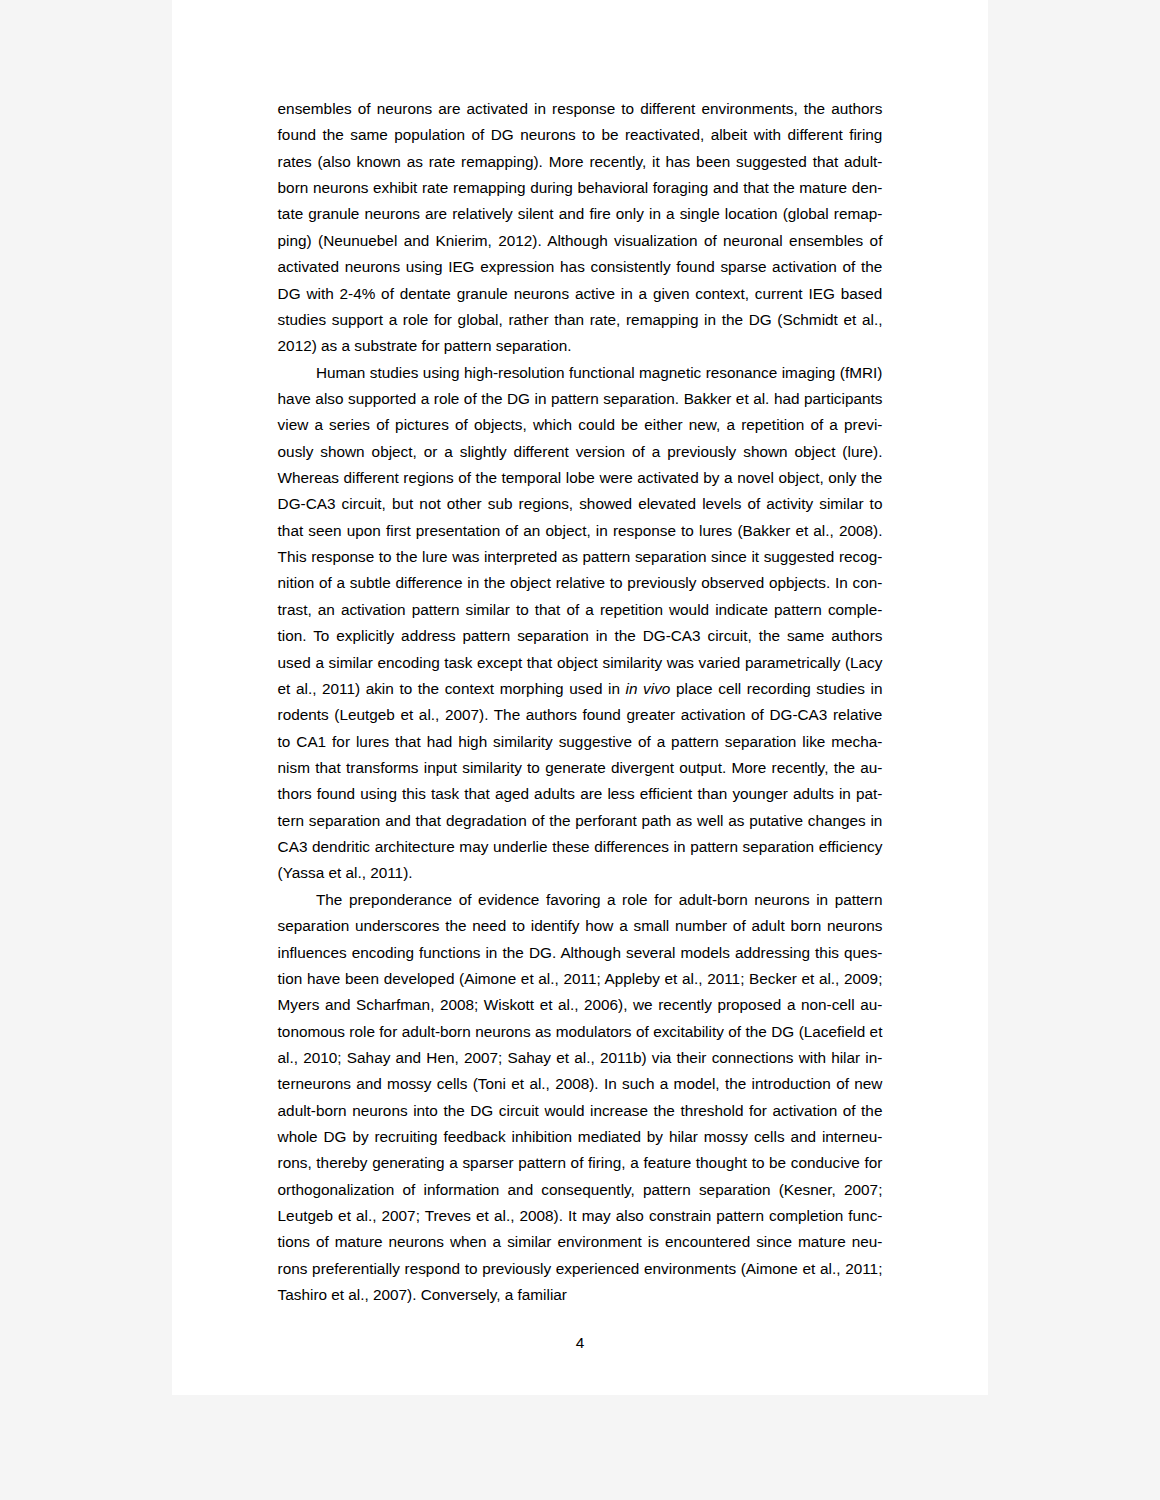ensembles of neurons are activated in response to different environments, the authors found the same population of DG neurons to be reactivated, albeit with different firing rates (also known as rate remapping). More recently, it has been suggested that adult-born neurons exhibit rate remapping during behavioral foraging and that the mature dentate granule neurons are relatively silent and fire only in a single location (global remapping) (Neunuebel and Knierim, 2012). Although visualization of neuronal ensembles of activated neurons using IEG expression has consistently found sparse activation of the DG with 2-4% of dentate granule neurons active in a given context, current IEG based studies support a role for global, rather than rate, remapping in the DG (Schmidt et al., 2012) as a substrate for pattern separation.
Human studies using high-resolution functional magnetic resonance imaging (fMRI) have also supported a role of the DG in pattern separation. Bakker et al. had participants view a series of pictures of objects, which could be either new, a repetition of a previously shown object, or a slightly different version of a previously shown object (lure). Whereas different regions of the temporal lobe were activated by a novel object, only the DG-CA3 circuit, but not other sub regions, showed elevated levels of activity similar to that seen upon first presentation of an object, in response to lures (Bakker et al., 2008). This response to the lure was interpreted as pattern separation since it suggested recognition of a subtle difference in the object relative to previously observed opbjects. In contrast, an activation pattern similar to that of a repetition would indicate pattern completion. To explicitly address pattern separation in the DG-CA3 circuit, the same authors used a similar encoding task except that object similarity was varied parametrically (Lacy et al., 2011) akin to the context morphing used in in vivo place cell recording studies in rodents (Leutgeb et al., 2007). The authors found greater activation of DG-CA3 relative to CA1 for lures that had high similarity suggestive of a pattern separation like mechanism that transforms input similarity to generate divergent output. More recently, the authors found using this task that aged adults are less efficient than younger adults in pattern separation and that degradation of the perforant path as well as putative changes in CA3 dendritic architecture may underlie these differences in pattern separation efficiency (Yassa et al., 2011).
The preponderance of evidence favoring a role for adult-born neurons in pattern separation underscores the need to identify how a small number of adult born neurons influences encoding functions in the DG. Although several models addressing this question have been developed (Aimone et al., 2011; Appleby et al., 2011; Becker et al., 2009; Myers and Scharfman, 2008; Wiskott et al., 2006), we recently proposed a non-cell autonomous role for adult-born neurons as modulators of excitability of the DG (Lacefield et al., 2010; Sahay and Hen, 2007; Sahay et al., 2011b) via their connections with hilar interneurons and mossy cells (Toni et al., 2008). In such a model, the introduction of new adult-born neurons into the DG circuit would increase the threshold for activation of the whole DG by recruiting feedback inhibition mediated by hilar mossy cells and interneurons, thereby generating a sparser pattern of firing, a feature thought to be conducive for orthogonalization of information and consequently, pattern separation (Kesner, 2007; Leutgeb et al., 2007; Treves et al., 2008). It may also constrain pattern completion functions of mature neurons when a similar environment is encountered since mature neurons preferentially respond to previously experienced environments (Aimone et al., 2011; Tashiro et al., 2007). Conversely, a familiar
4